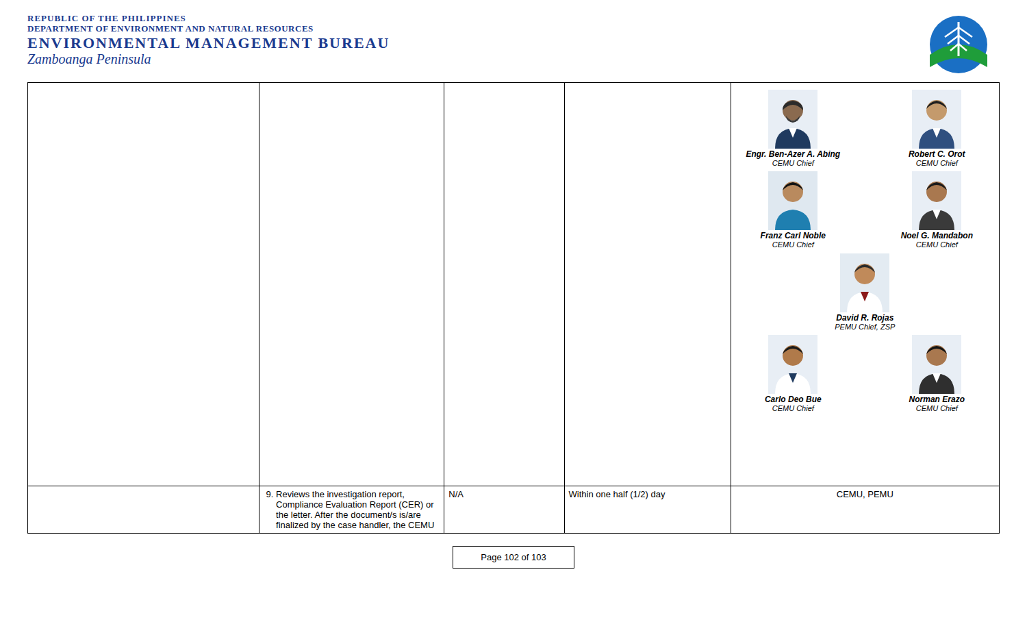REPUBLIC OF THE PHILIPPINES
DEPARTMENT OF ENVIRONMENT AND NATURAL RESOURCES
ENVIRONMENTAL MANAGEMENT BUREAU
Zamboanga Peninsula
| | | | | Engr. Ben-Azer A. Abing CEMU Chief Robert C. Orot CEMU Chief Franz Carl Noble CEMU Chief Noel G. Mandabon CEMU Chief David R. Rojas PEMU Chief, ZSP Carlo Deo Bue CEMU Chief Norman Erazo CEMU Chief |
| | Reviews the investigation report, Compliance Evaluation Report (CER) or the letter. After the document/s is/are finalized by the case handler, the CEMU | N/A | Within one half (1/2) day | CEMU, PEMU |
Page 102 of 103